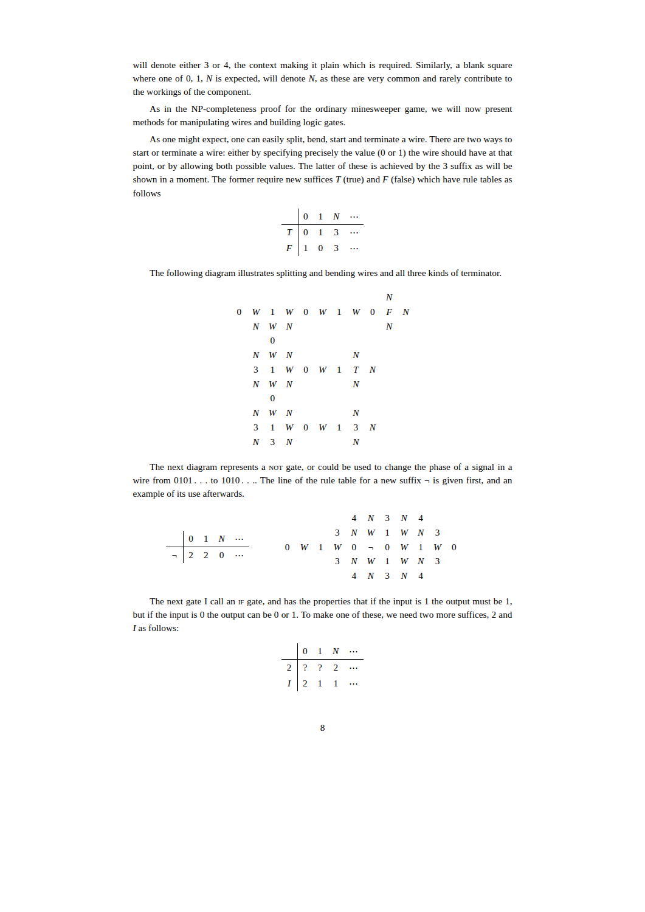will denote either 3 or 4, the context making it plain which is required. Similarly, a blank square where one of 0, 1, N is expected, will denote N, as these are very common and rarely contribute to the workings of the component.
As in the NP-completeness proof for the ordinary minesweeper game, we will now present methods for manipulating wires and building logic gates.
As one might expect, one can easily split, bend, start and terminate a wire. There are two ways to start or terminate a wire: either by specifying precisely the value (0 or 1) the wire should have at that point, or by allowing both possible values. The latter of these is achieved by the 3 suffix as will be shown in a moment. The former require new suffices T (true) and F (false) which have rule tables as follows
| | 0 | 1 | N | ⋯ |
| --- | --- | --- | --- | --- |
| T | 0 | 1 | 3 | ⋯ |
| F | 1 | 0 | 3 | ⋯ |
The following diagram illustrates splitting and bending wires and all three kinds of terminator.
| | | | | | | | | | N | |
| 0 | W | 1 | W | 0 | W | 1 | W | 0 | F | N |
| | N | W | N | | | | | | N | |
| | | 0 | | | | | | | | |
| | N | W | N | | | | N | | | |
| | 3 | 1 | W | 0 | W | 1 | T | N | | |
| | N | W | N | | | | N | | | |
| | | 0 | | | | | | | | |
| | N | W | N | | | | N | | | |
| | 3 | 1 | W | 0 | W | 1 | 3 | N | | |
| | N | 3 | N | | | | N | | | |
The next diagram represents a not gate, or could be used to change the phase of a signal in a wire from 0101  . . . to 1010  . . .. The line of the rule table for a new suffix ¬ is given first, and an example of its use afterwards.
| | 0 | 1 | N | ⋯ |
| --- | --- | --- | --- | --- |
| ¬ | 2 | 2 | 0 | ⋯ |
| | | | | 4 | N | 3 | N | 4 | | | |
| | | | 3 | N | W | 1 | W | N | 3 | | |
| 0 | W | 1 | W | 0 | ¬ | 0 | W | 1 | W | 0 | |
| | | | 3 | N | W | 1 | W | N | 3 | | |
| | | | | 4 | N | 3 | N | 4 | | | |
The next gate I call an if gate, and has the properties that if the input is 1 the output must be 1, but if the input is 0 the output can be 0 or 1. To make one of these, we need two more suffices, 2 and I as follows:
| | 0 | 1 | N | ⋯ |
| --- | --- | --- | --- | --- |
| 2 | ? | ? | 2 | ⋯ |
| I | 2 | 1 | 1 | ⋯ |
8